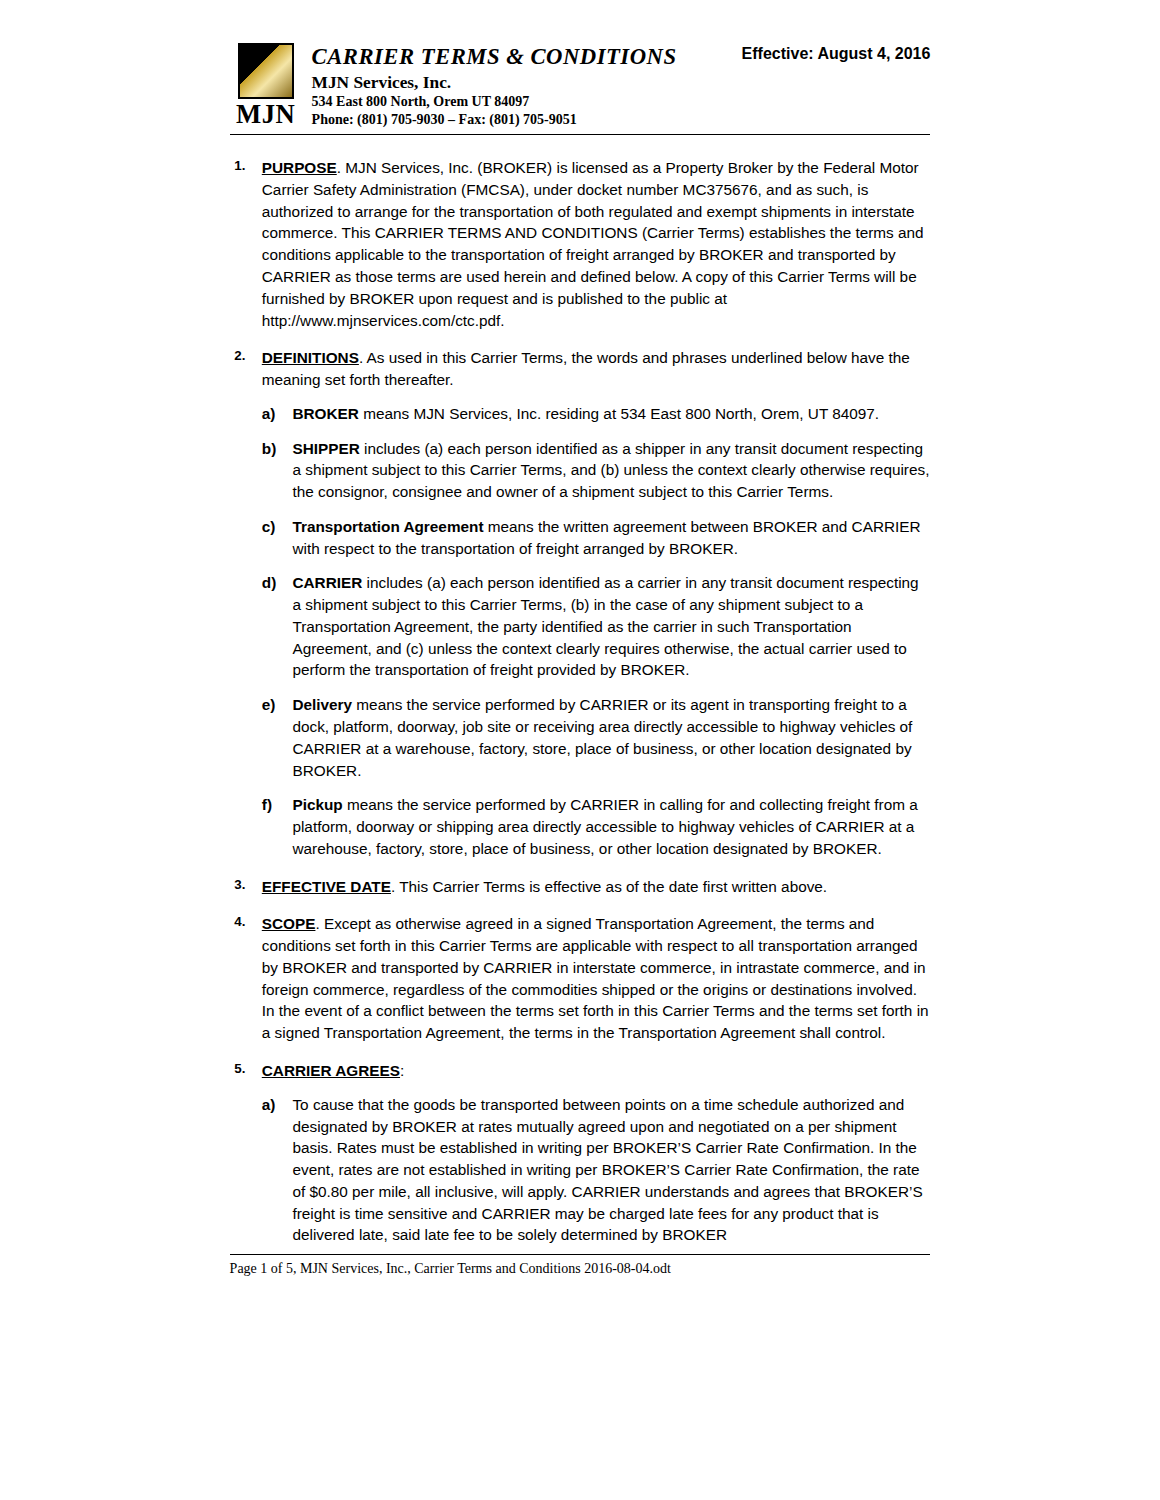MJN
CARRIER TERMS & CONDITIONS
MJN Services, Inc.
534 East 800 North, Orem UT 84097
Phone: (801) 705-9030 – Fax: (801) 705-9051
Effective: August 4, 2016
PURPOSE. MJN Services, Inc. (BROKER) is licensed as a Property Broker by the Federal Motor Carrier Safety Administration (FMCSA), under docket number MC375676, and as such, is authorized to arrange for the transportation of both regulated and exempt shipments in interstate commerce. This CARRIER TERMS AND CONDITIONS (Carrier Terms) establishes the terms and conditions applicable to the transportation of freight arranged by BROKER and transported by CARRIER as those terms are used herein and defined below. A copy of this Carrier Terms will be furnished by BROKER upon request and is published to the public at http://www.mjnservices.com/ctc.pdf.
DEFINITIONS. As used in this Carrier Terms, the words and phrases underlined below have the meaning set forth thereafter.
BROKER means MJN Services, Inc. residing at 534 East 800 North, Orem, UT 84097.
SHIPPER includes (a) each person identified as a shipper in any transit document respecting a shipment subject to this Carrier Terms, and (b) unless the context clearly otherwise requires, the consignor, consignee and owner of a shipment subject to this Carrier Terms.
Transportation Agreement means the written agreement between BROKER and CARRIER with respect to the transportation of freight arranged by BROKER.
CARRIER includes (a) each person identified as a carrier in any transit document respecting a shipment subject to this Carrier Terms, (b) in the case of any shipment subject to a Transportation Agreement, the party identified as the carrier in such Transportation Agreement, and (c) unless the context clearly requires otherwise, the actual carrier used to perform the transportation of freight provided by BROKER.
Delivery means the service performed by CARRIER or its agent in transporting freight to a dock, platform, doorway, job site or receiving area directly accessible to highway vehicles of CARRIER at a warehouse, factory, store, place of business, or other location designated by BROKER.
Pickup means the service performed by CARRIER in calling for and collecting freight from a platform, doorway or shipping area directly accessible to highway vehicles of CARRIER at a warehouse, factory, store, place of business, or other location designated by BROKER.
EFFECTIVE DATE. This Carrier Terms is effective as of the date first written above.
SCOPE. Except as otherwise agreed in a signed Transportation Agreement, the terms and conditions set forth in this Carrier Terms are applicable with respect to all transportation arranged by BROKER and transported by CARRIER in interstate commerce, in intrastate commerce, and in foreign commerce, regardless of the commodities shipped or the origins or destinations involved. In the event of a conflict between the terms set forth in this Carrier Terms and the terms set forth in a signed Transportation Agreement, the terms in the Transportation Agreement shall control.
CARRIER AGREES:
To cause that the goods be transported between points on a time schedule authorized and designated by BROKER at rates mutually agreed upon and negotiated on a per shipment basis. Rates must be established in writing per BROKER’S Carrier Rate Confirmation. In the event, rates are not established in writing per BROKER’S Carrier Rate Confirmation, the rate of $0.80 per mile, all inclusive, will apply. CARRIER understands and agrees that BROKER’S freight is time sensitive and CARRIER may be charged late fees for any product that is delivered late, said late fee to be solely determined by BROKER
Page 1 of 5, MJN Services, Inc., Carrier Terms and Conditions 2016-08-04.odt